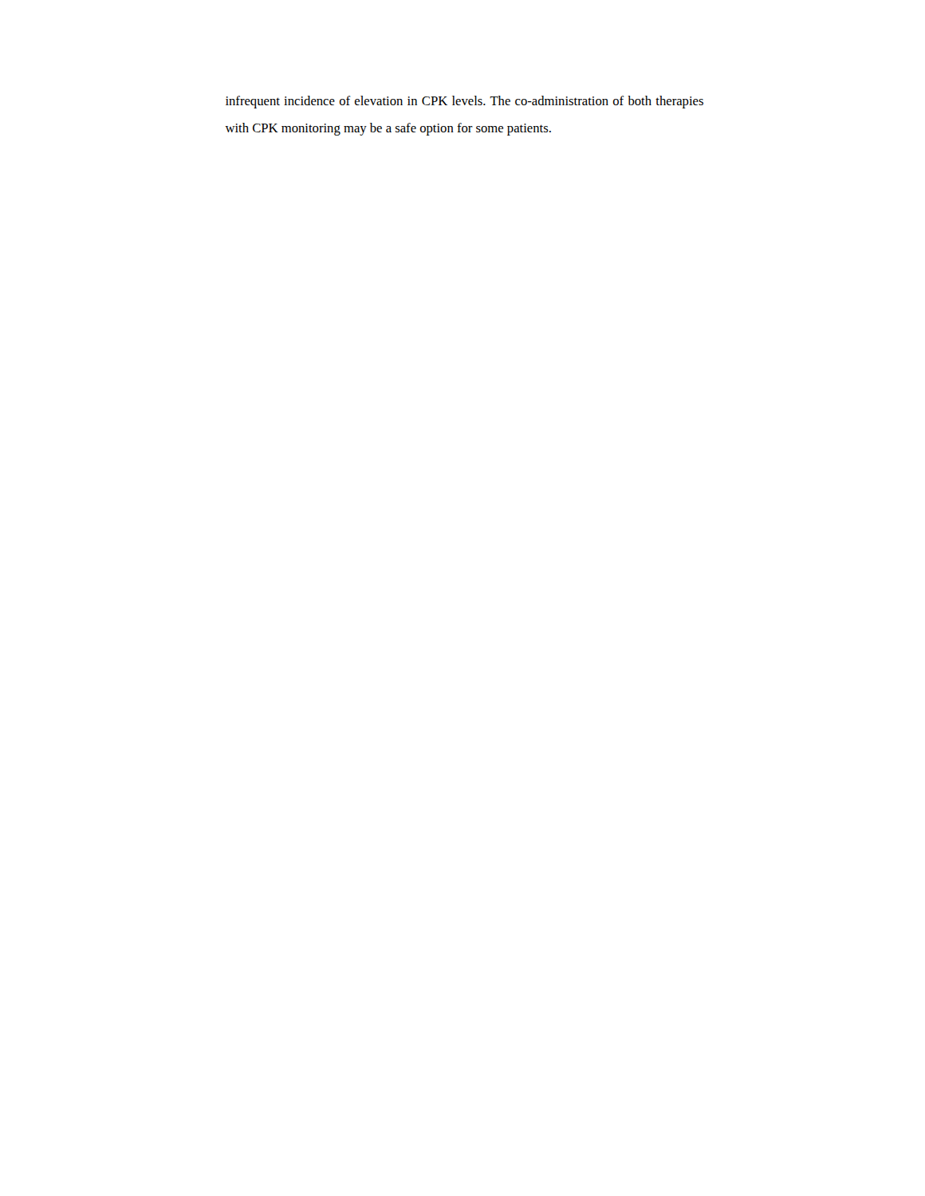infrequent incidence of elevation in CPK levels. The co-administration of both therapies with CPK monitoring may be a safe option for some patients.